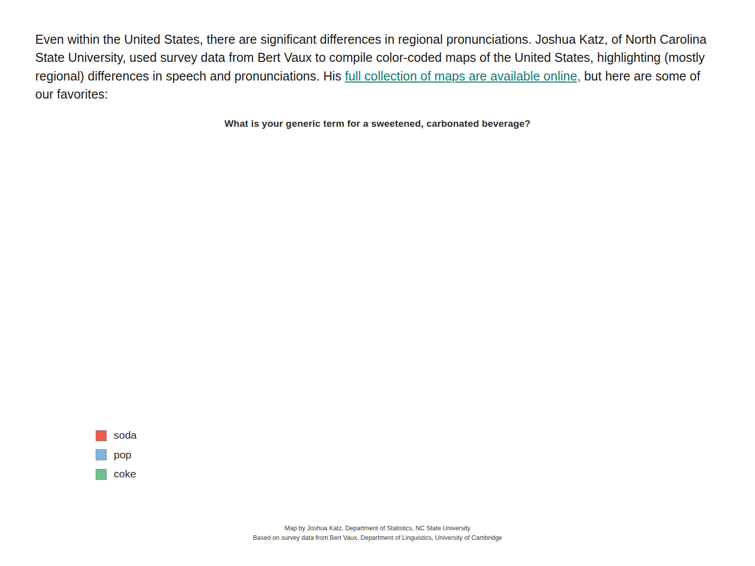Even within the United States, there are significant differences in regional pronunciations. Joshua Katz, of North Carolina State University, used survey data from Bert Vaux to compile color-coded maps of the United States, highlighting (mostly regional) differences in speech and pronunciations. His full collection of maps are available online, but here are some of our favorites:
What is your generic term for a sweetened, carbonated beverage?
soda
pop
coke
Map by Joshua Katz, Department of Statistics, NC State University
Based on survey data from Bert Vaux, Department of Linguistics, University of Cambridge